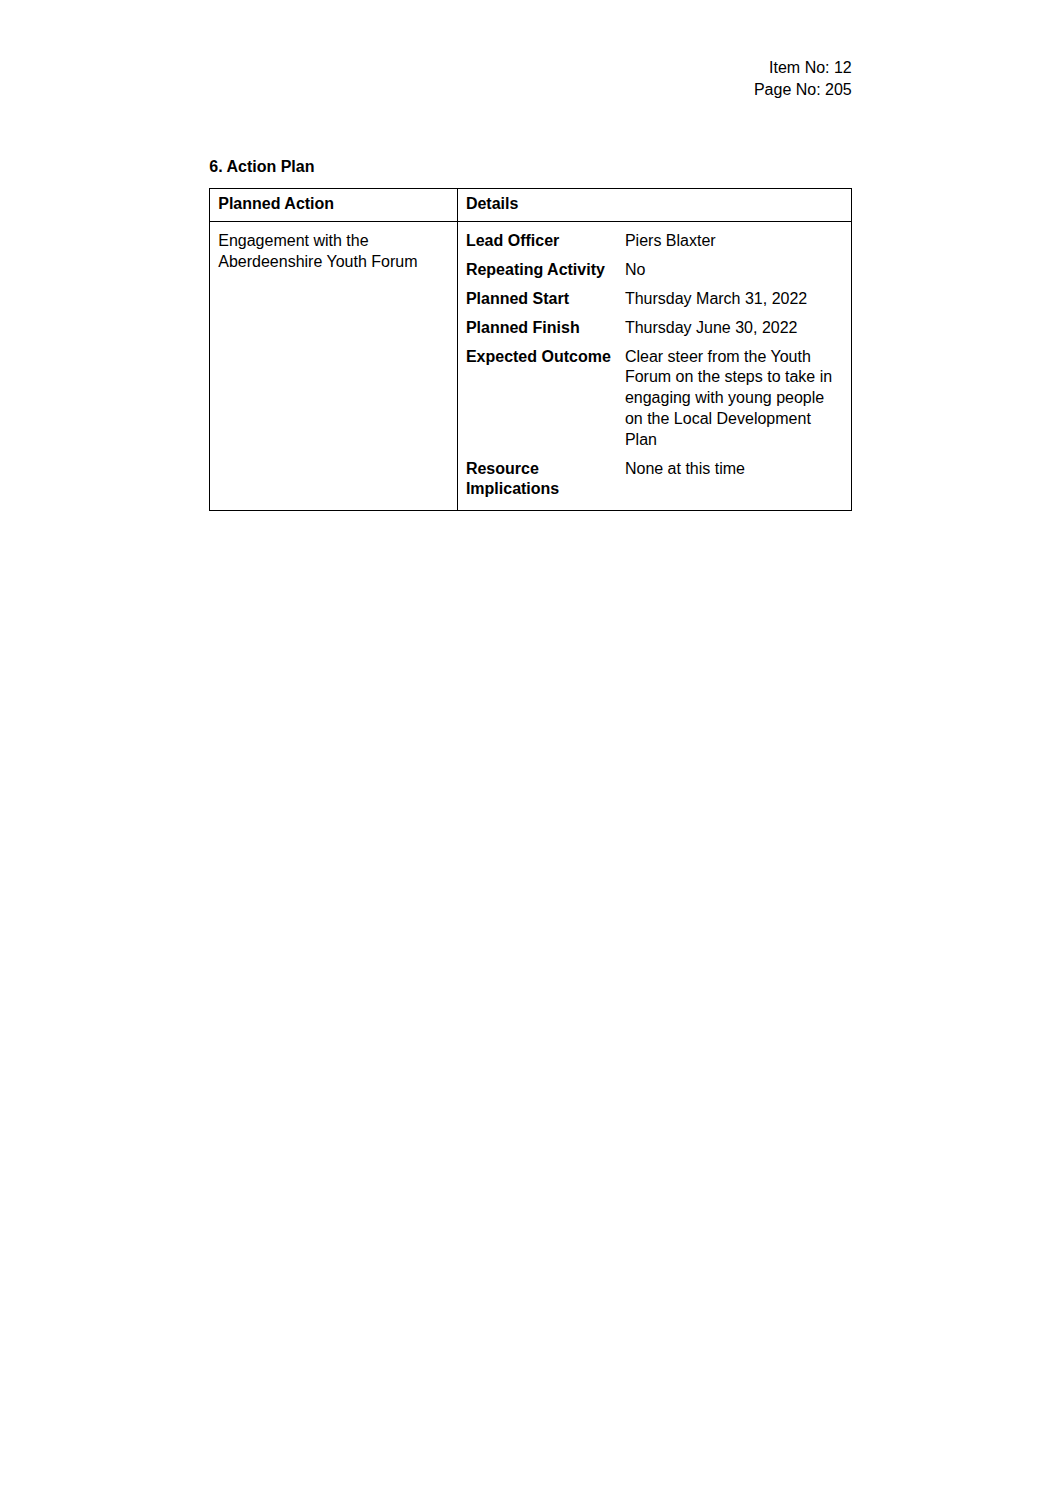Item No: 12
Page No: 205
6. Action Plan
| Planned Action | Details |
| --- | --- |
| Engagement with the Aberdeenshire Youth Forum | / Lead Officer / Piers Blaxter / / Repeating Activity / No / / Planned Start / Thursday March 31, 2022 / / Planned Finish / Thursday June 30, 2022 / / Expected Outcome / Clear steer from the Youth Forum on the steps to take in engaging with young people on the Local Development Plan / / Resource Implications / None at this time / |